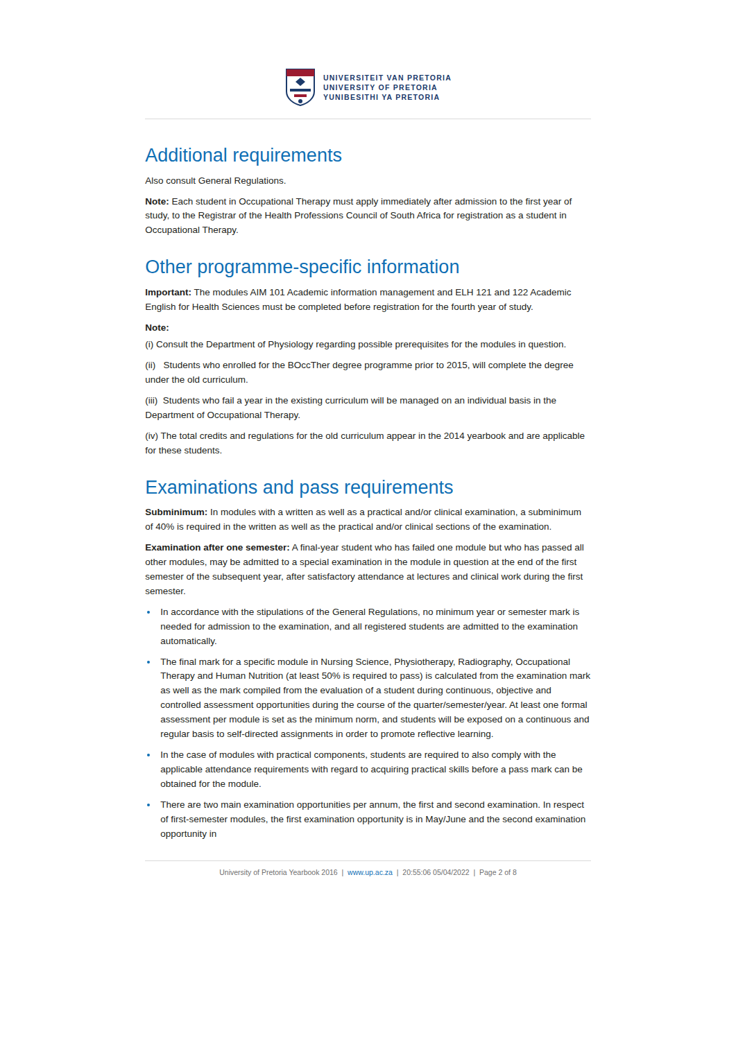Universiteit van Pretoria
University of Pretoria
Yunibesithi ya Pretoria
Additional requirements
Also consult General Regulations.
Note: Each student in Occupational Therapy must apply immediately after admission to the first year of study, to the Registrar of the Health Professions Council of South Africa for registration as a student in Occupational Therapy.
Other programme-specific information
Important: The modules AIM 101 Academic information management and ELH 121 and 122 Academic English for Health Sciences must be completed before registration for the fourth year of study.
Note:
(i) Consult the Department of Physiology regarding possible prerequisites for the modules in question.
(ii) Students who enrolled for the BOccTher degree programme prior to 2015, will complete the degree under the old curriculum.
(iii) Students who fail a year in the existing curriculum will be managed on an individual basis in the Department of Occupational Therapy.
(iv) The total credits and regulations for the old curriculum appear in the 2014 yearbook and are applicable for these students.
Examinations and pass requirements
Subminimum: In modules with a written as well as a practical and/or clinical examination, a subminimum of 40% is required in the written as well as the practical and/or clinical sections of the examination.
Examination after one semester: A final-year student who has failed one module but who has passed all other modules, may be admitted to a special examination in the module in question at the end of the first semester of the subsequent year, after satisfactory attendance at lectures and clinical work during the first semester.
In accordance with the stipulations of the General Regulations, no minimum year or semester mark is needed for admission to the examination, and all registered students are admitted to the examination automatically.
The final mark for a specific module in Nursing Science, Physiotherapy, Radiography, Occupational Therapy and Human Nutrition (at least 50% is required to pass) is calculated from the examination mark as well as the mark compiled from the evaluation of a student during continuous, objective and controlled assessment opportunities during the course of the quarter/semester/year. At least one formal assessment per module is set as the minimum norm, and students will be exposed on a continuous and regular basis to self-directed assignments in order to promote reflective learning.
In the case of modules with practical components, students are required to also comply with the applicable attendance requirements with regard to acquiring practical skills before a pass mark can be obtained for the module.
There are two main examination opportunities per annum, the first and second examination. In respect of first-semester modules, the first examination opportunity is in May/June and the second examination opportunity in
University of Pretoria Yearbook 2016 | www.up.ac.za | 20:55:06 05/04/2022 | Page 2 of 8